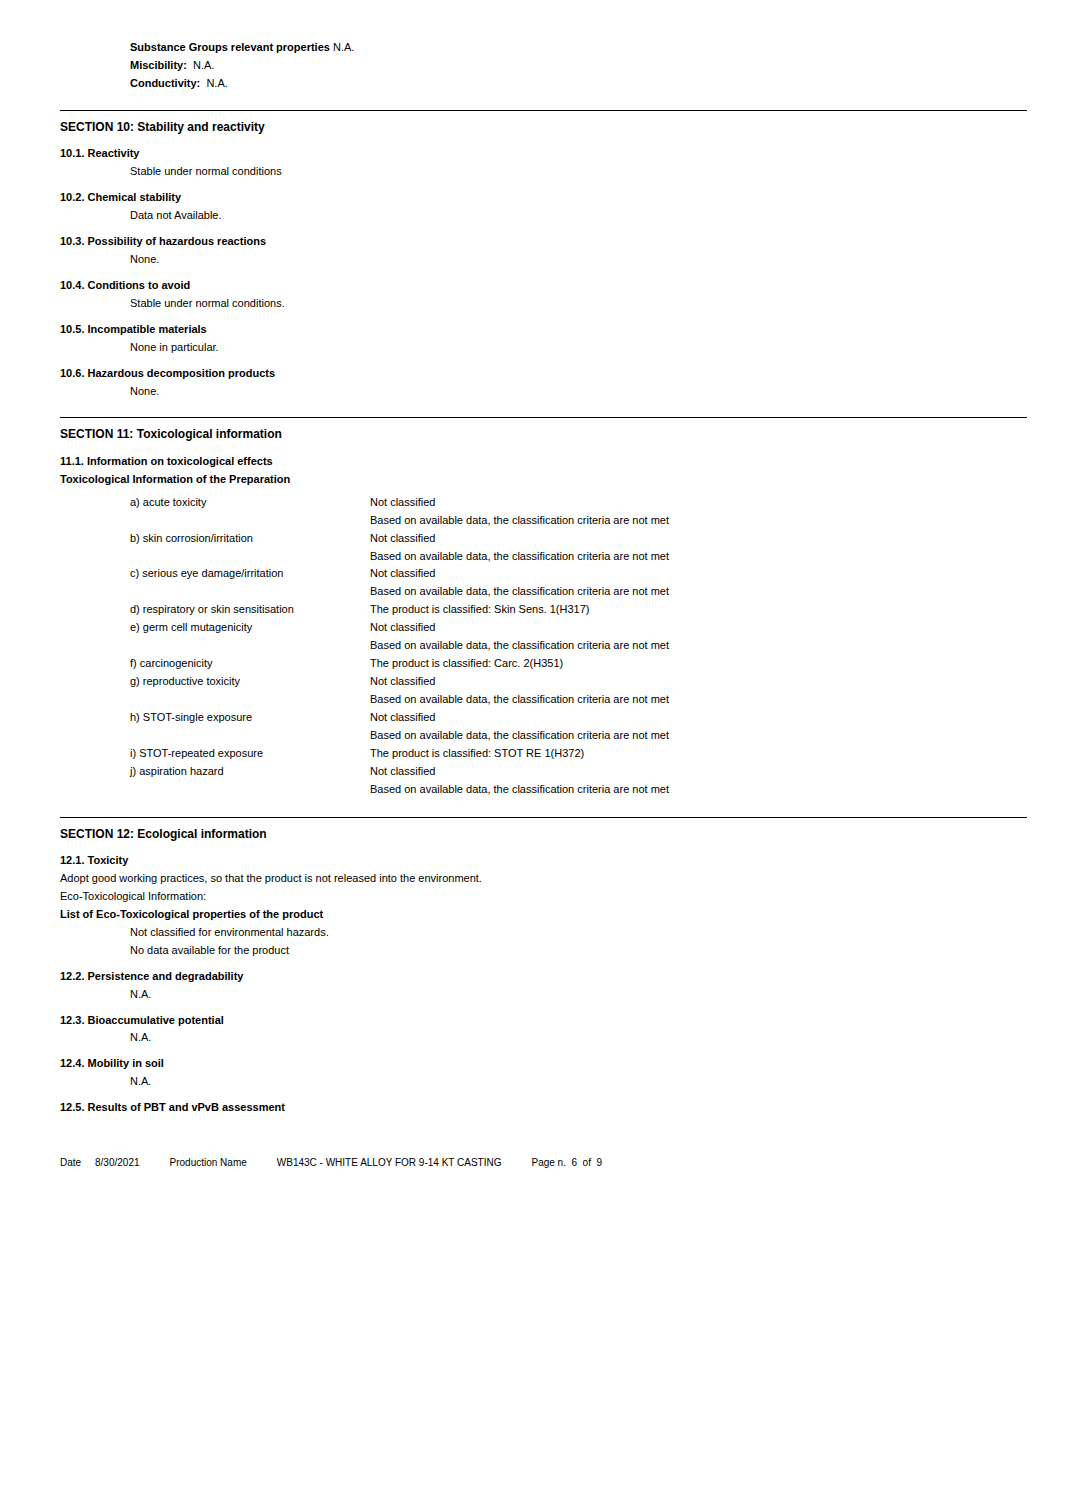Substance Groups relevant properties N.A.
Miscibility: N.A.
Conductivity: N.A.
SECTION 10: Stability and reactivity
10.1. Reactivity
Stable under normal conditions
10.2. Chemical stability
Data not Available.
10.3. Possibility of hazardous reactions
None.
10.4. Conditions to avoid
Stable under normal conditions.
10.5. Incompatible materials
None in particular.
10.6. Hazardous decomposition products
None.
SECTION 11: Toxicological information
11.1. Information on toxicological effects
Toxicological Information of the Preparation
| a) acute toxicity | Not classified |
| | Based on available data, the classification criteria are not met |
| b) skin corrosion/irritation | Not classified |
| | Based on available data, the classification criteria are not met |
| c) serious eye damage/irritation | Not classified |
| | Based on available data, the classification criteria are not met |
| d) respiratory or skin sensitisation | The product is classified: Skin Sens. 1(H317) |
| e) germ cell mutagenicity | Not classified |
| | Based on available data, the classification criteria are not met |
| f) carcinogenicity | The product is classified: Carc. 2(H351) |
| g) reproductive toxicity | Not classified |
| | Based on available data, the classification criteria are not met |
| h) STOT-single exposure | Not classified |
| | Based on available data, the classification criteria are not met |
| i) STOT-repeated exposure | The product is classified: STOT RE 1(H372) |
| j) aspiration hazard | Not classified |
| | Based on available data, the classification criteria are not met |
SECTION 12: Ecological information
12.1. Toxicity
Adopt good working practices, so that the product is not released into the environment.
Eco-Toxicological Information:
List of Eco-Toxicological properties of the product
Not classified for environmental hazards.
No data available for the product
12.2. Persistence and degradability
N.A.
12.3. Bioaccumulative potential
N.A.
12.4. Mobility in soil
N.A.
12.5. Results of PBT and vPvB assessment
Date 8/30/2021 Production Name WB143C - WHITE ALLOY FOR 9-14 KT CASTING Page n. 6 of 9